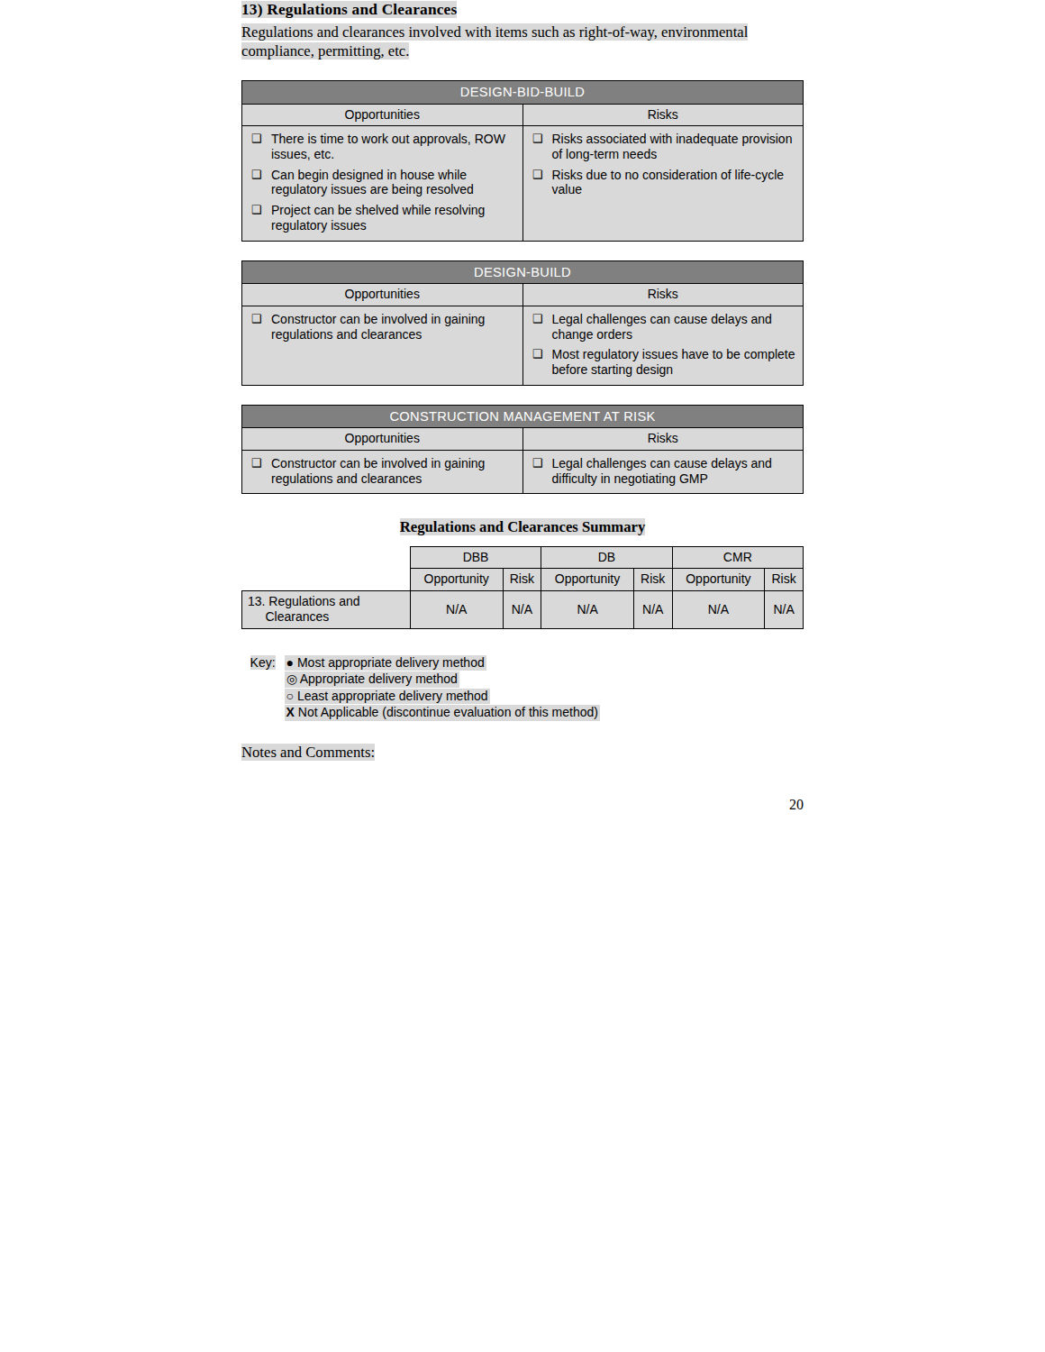13) Regulations and Clearances
Regulations and clearances involved with items such as right-of-way, environmental compliance, permitting, etc.
| DESIGN-BID-BUILD |
| --- |
| Opportunities | Risks |
| There is time to work out approvals, ROW issues, etc. Can begin designed in house while regulatory issues are being resolved Project can be shelved while resolving regulatory issues | Risks associated with inadequate provision of long-term needs Risks due to no consideration of life-cycle value |
| DESIGN-BUILD |
| --- |
| Opportunities | Risks |
| Constructor can be involved in gaining regulations and clearances | Legal challenges can cause delays and change orders Most regulatory issues have to be complete before starting design |
| CONSTRUCTION MANAGEMENT AT RISK |
| --- |
| Opportunities | Risks |
| Constructor can be involved in gaining regulations and clearances | Legal challenges can cause delays and difficulty in negotiating GMP |
Regulations and Clearances Summary
| | DBB | DB | CMR |
| Opportunity | Risk | Opportunity | Risk | Opportunity | Risk |
| 13. Regulations and Clearances | N/A | N/A | N/A | N/A | N/A | N/A |
| Key: | ● Most appropriate delivery method ◎ Appropriate delivery method ○ Least appropriate delivery method X Not Applicable (discontinue evaluation of this method) |
Notes and Comments:
20